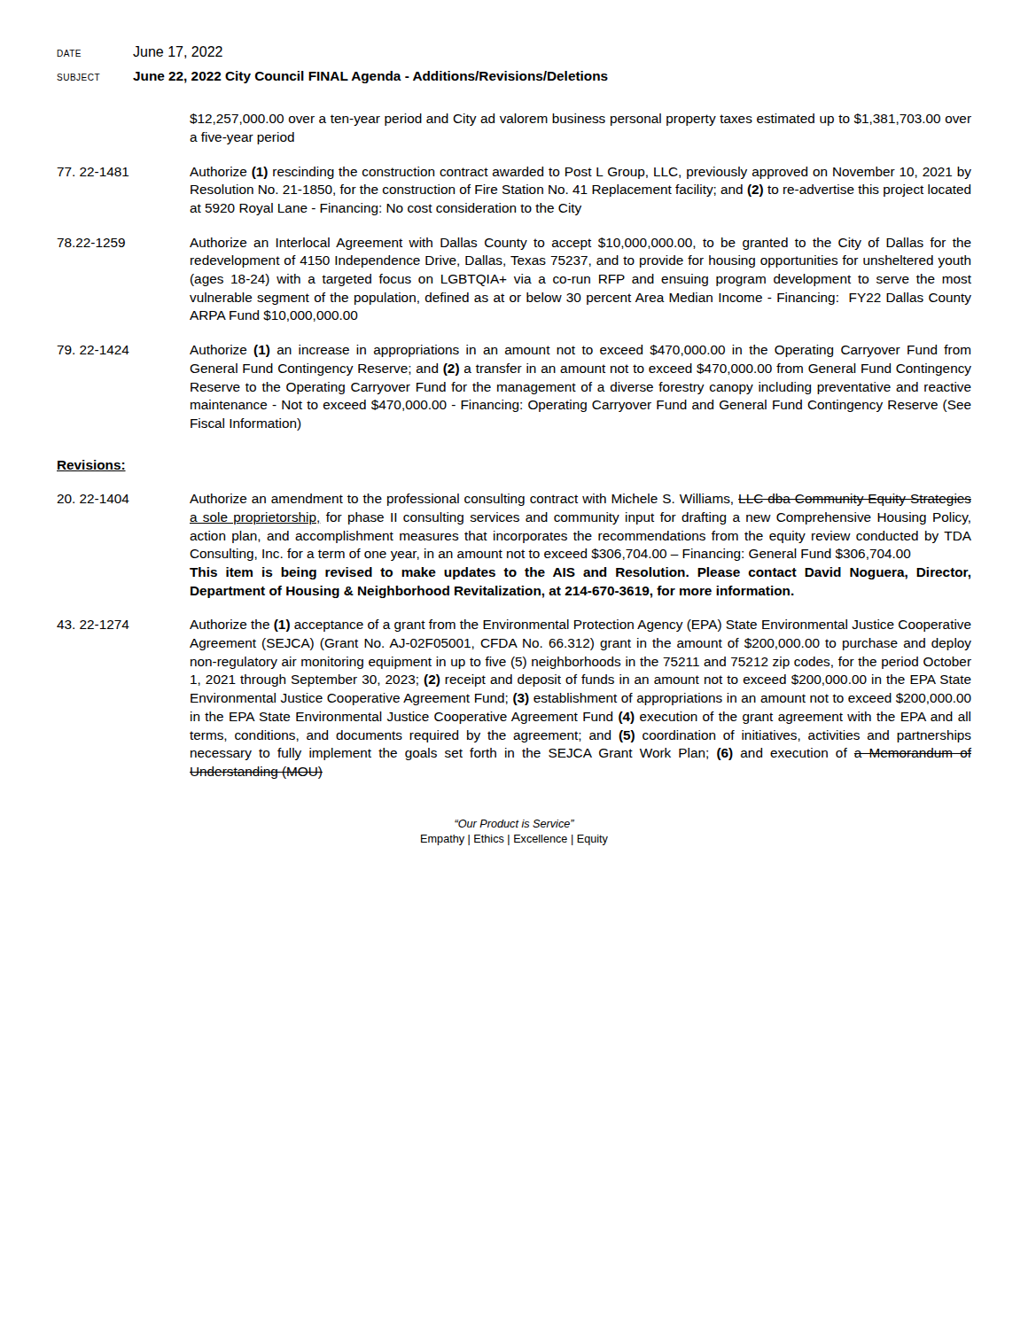Date June 17, 2022
Subject June 22, 2022 City Council FINAL Agenda - Additions/Revisions/Deletions
$12,257,000.00 over a ten-year period and City ad valorem business personal property taxes estimated up to $1,381,703.00 over a five-year period
77. 22-1481
Authorize (1) rescinding the construction contract awarded to Post L Group, LLC, previously approved on November 10, 2021 by Resolution No. 21-1850, for the construction of Fire Station No. 41 Replacement facility; and (2) to re-advertise this project located at 5920 Royal Lane - Financing: No cost consideration to the City
78.22-1259
Authorize an Interlocal Agreement with Dallas County to accept $10,000,000.00, to be granted to the City of Dallas for the redevelopment of 4150 Independence Drive, Dallas, Texas 75237, and to provide for housing opportunities for unsheltered youth (ages 18-24) with a targeted focus on LGBTQIA+ via a co-run RFP and ensuing program development to serve the most vulnerable segment of the population, defined as at or below 30 percent Area Median Income - Financing: FY22 Dallas County ARPA Fund $10,000,000.00
79. 22-1424
Authorize (1) an increase in appropriations in an amount not to exceed $470,000.00 in the Operating Carryover Fund from General Fund Contingency Reserve; and (2) a transfer in an amount not to exceed $470,000.00 from General Fund Contingency Reserve to the Operating Carryover Fund for the management of a diverse forestry canopy including preventative and reactive maintenance - Not to exceed $470,000.00 - Financing: Operating Carryover Fund and General Fund Contingency Reserve (See Fiscal Information)
Revisions:
20. 22-1404
Authorize an amendment to the professional consulting contract with Michele S. Williams, LLC dba Community Equity Strategies a sole proprietorship, for phase II consulting services and community input for drafting a new Comprehensive Housing Policy, action plan, and accomplishment measures that incorporates the recommendations from the equity review conducted by TDA Consulting, Inc. for a term of one year, in an amount not to exceed $306,704.00 – Financing: General Fund $306,704.00
This item is being revised to make updates to the AIS and Resolution. Please contact David Noguera, Director, Department of Housing & Neighborhood Revitalization, at 214-670-3619, for more information.
43. 22-1274
Authorize the (1) acceptance of a grant from the Environmental Protection Agency (EPA) State Environmental Justice Cooperative Agreement (SEJCA) (Grant No. AJ-02F05001, CFDA No. 66.312) grant in the amount of $200,000.00 to purchase and deploy non-regulatory air monitoring equipment in up to five (5) neighborhoods in the 75211 and 75212 zip codes, for the period October 1, 2021 through September 30, 2023; (2) receipt and deposit of funds in an amount not to exceed $200,000.00 in the EPA State Environmental Justice Cooperative Agreement Fund; (3) establishment of appropriations in an amount not to exceed $200,000.00 in the EPA State Environmental Justice Cooperative Agreement Fund (4) execution of the grant agreement with the EPA and all terms, conditions, and documents required by the agreement; and (5) coordination of initiatives, activities and partnerships necessary to fully implement the goals set forth in the SEJCA Grant Work Plan; (6) and execution of a Memorandum of Understanding (MOU)
“Our Product is Service”
Empathy | Ethics | Excellence | Equity